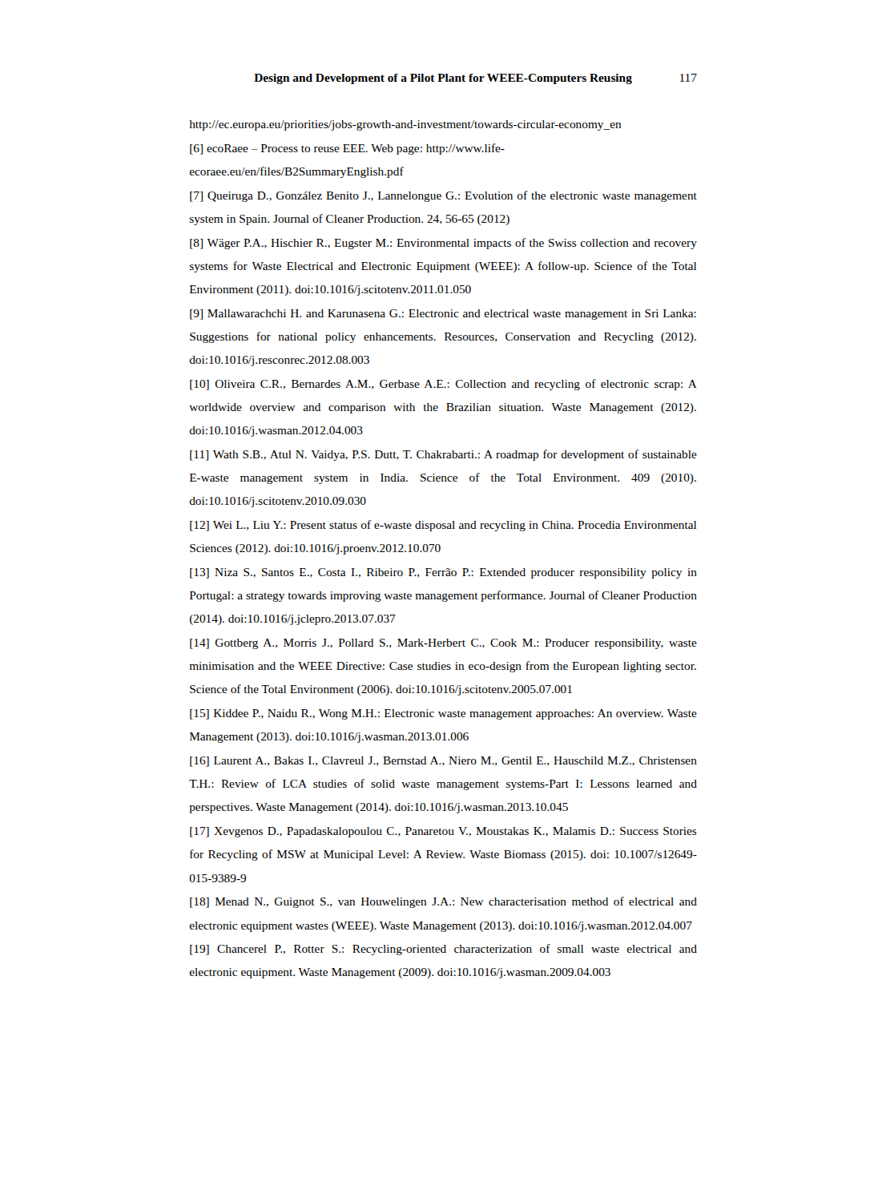Design and Development of a Pilot Plant for WEEE-Computers Reusing
117
http://ec.europa.eu/priorities/jobs-growth-and-investment/towards-circular-economy_en
[6] ecoRaee – Process to reuse EEE. Web page: http://www.life-ecoraee.eu/en/files/B2SummaryEnglish.pdf
[7] Queiruga D., González Benito J., Lannelongue G.: Evolution of the electronic waste management system in Spain. Journal of Cleaner Production. 24, 56-65 (2012)
[8] Wäger P.A., Hischier R., Eugster M.: Environmental impacts of the Swiss collection and recovery systems for Waste Electrical and Electronic Equipment (WEEE): A follow-up. Science of the Total Environment (2011). doi:10.1016/j.scitotenv.2011.01.050
[9] Mallawarachchi H. and Karunasena G.: Electronic and electrical waste management in Sri Lanka: Suggestions for national policy enhancements. Resources, Conservation and Recycling (2012). doi:10.1016/j.resconrec.2012.08.003
[10] Oliveira C.R., Bernardes A.M., Gerbase A.E.: Collection and recycling of electronic scrap: A worldwide overview and comparison with the Brazilian situation. Waste Management (2012). doi:10.1016/j.wasman.2012.04.003
[11] Wath S.B., Atul N. Vaidya, P.S. Dutt, T. Chakrabarti.: A roadmap for development of sustainable E-waste management system in India. Science of the Total Environment. 409 (2010). doi:10.1016/j.scitotenv.2010.09.030
[12] Wei L., Liu Y.: Present status of e-waste disposal and recycling in China. Procedia Environmental Sciences (2012). doi:10.1016/j.proenv.2012.10.070
[13] Niza S., Santos E., Costa I., Ribeiro P., Ferrão P.: Extended producer responsibility policy in Portugal: a strategy towards improving waste management performance. Journal of Cleaner Production (2014). doi:10.1016/j.jclepro.2013.07.037
[14] Gottberg A., Morris J., Pollard S., Mark-Herbert C., Cook M.: Producer responsibility, waste minimisation and the WEEE Directive: Case studies in eco-design from the European lighting sector. Science of the Total Environment (2006). doi:10.1016/j.scitotenv.2005.07.001
[15] Kiddee P., Naidu R., Wong M.H.: Electronic waste management approaches: An overview. Waste Management (2013). doi:10.1016/j.wasman.2013.01.006
[16] Laurent A., Bakas I., Clavreul J., Bernstad A., Niero M., Gentil E., Hauschild M.Z., Christensen T.H.: Review of LCA studies of solid waste management systems-Part I: Lessons learned and perspectives. Waste Management (2014). doi:10.1016/j.wasman.2013.10.045
[17] Xevgenos D., Papadaskalopoulou C., Panaretou V., Moustakas K., Malamis D.: Success Stories for Recycling of MSW at Municipal Level: A Review. Waste Biomass (2015). doi: 10.1007/s12649-015-9389-9
[18] Menad N., Guignot S., van Houwelingen J.A.: New characterisation method of electrical and electronic equipment wastes (WEEE). Waste Management (2013). doi:10.1016/j.wasman.2012.04.007
[19] Chancerel P., Rotter S.: Recycling-oriented characterization of small waste electrical and electronic equipment. Waste Management (2009). doi:10.1016/j.wasman.2009.04.003